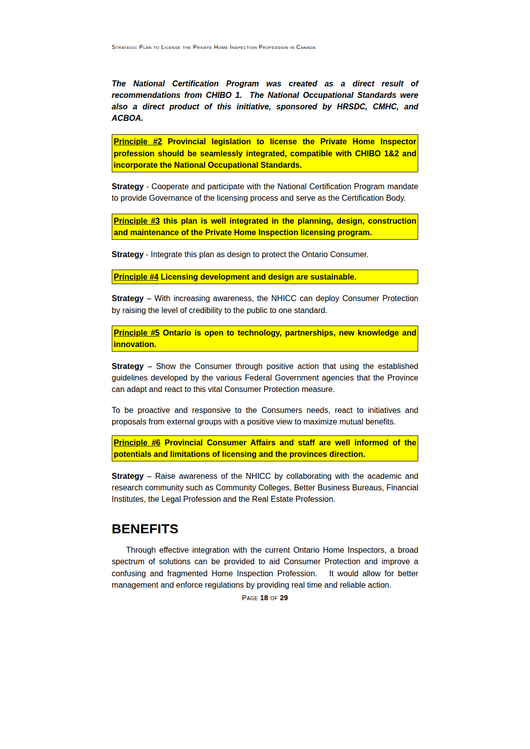Strategic Plan to License the Private Home Inspection Profession in Canada
The National Certification Program was created as a direct result of recommendations from CHIBO 1. The National Occupational Standards were also a direct product of this initiative, sponsored by HRSDC, CMHC, and ACBOA.
Principle #2 Provincial legislation to license the Private Home Inspector profession should be seamlessly integrated, compatible with CHIBO 1&2 and incorporate the National Occupational Standards.
Strategy - Cooperate and participate with the National Certification Program mandate to provide Governance of the licensing process and serve as the Certification Body.
Principle #3 this plan is well integrated in the planning, design, construction and maintenance of the Private Home Inspection licensing program.
Strategy - Integrate this plan as design to protect the Ontario Consumer.
Principle #4 Licensing development and design are sustainable.
Strategy – With increasing awareness, the NHICC can deploy Consumer Protection by raising the level of credibility to the public to one standard.
Principle #5 Ontario is open to technology, partnerships, new knowledge and innovation.
Strategy – Show the Consumer through positive action that using the established guidelines developed by the various Federal Government agencies that the Province can adapt and react to this vital Consumer Protection measure.
To be proactive and responsive to the Consumers needs, react to initiatives and proposals from external groups with a positive view to maximize mutual benefits.
Principle #6 Provincial Consumer Affairs and staff are well informed of the potentials and limitations of licensing and the provinces direction.
Strategy – Raise awareness of the NHICC by collaborating with the academic and research community such as Community Colleges, Better Business Bureaus, Financial Institutes, the Legal Profession and the Real Estate Profession.
BENEFITS
Through effective integration with the current Ontario Home Inspectors, a broad spectrum of solutions can be provided to aid Consumer Protection and improve a confusing and fragmented Home Inspection Profession. It would allow for better management and enforce regulations by providing real time and reliable action.
Page 18 of 29